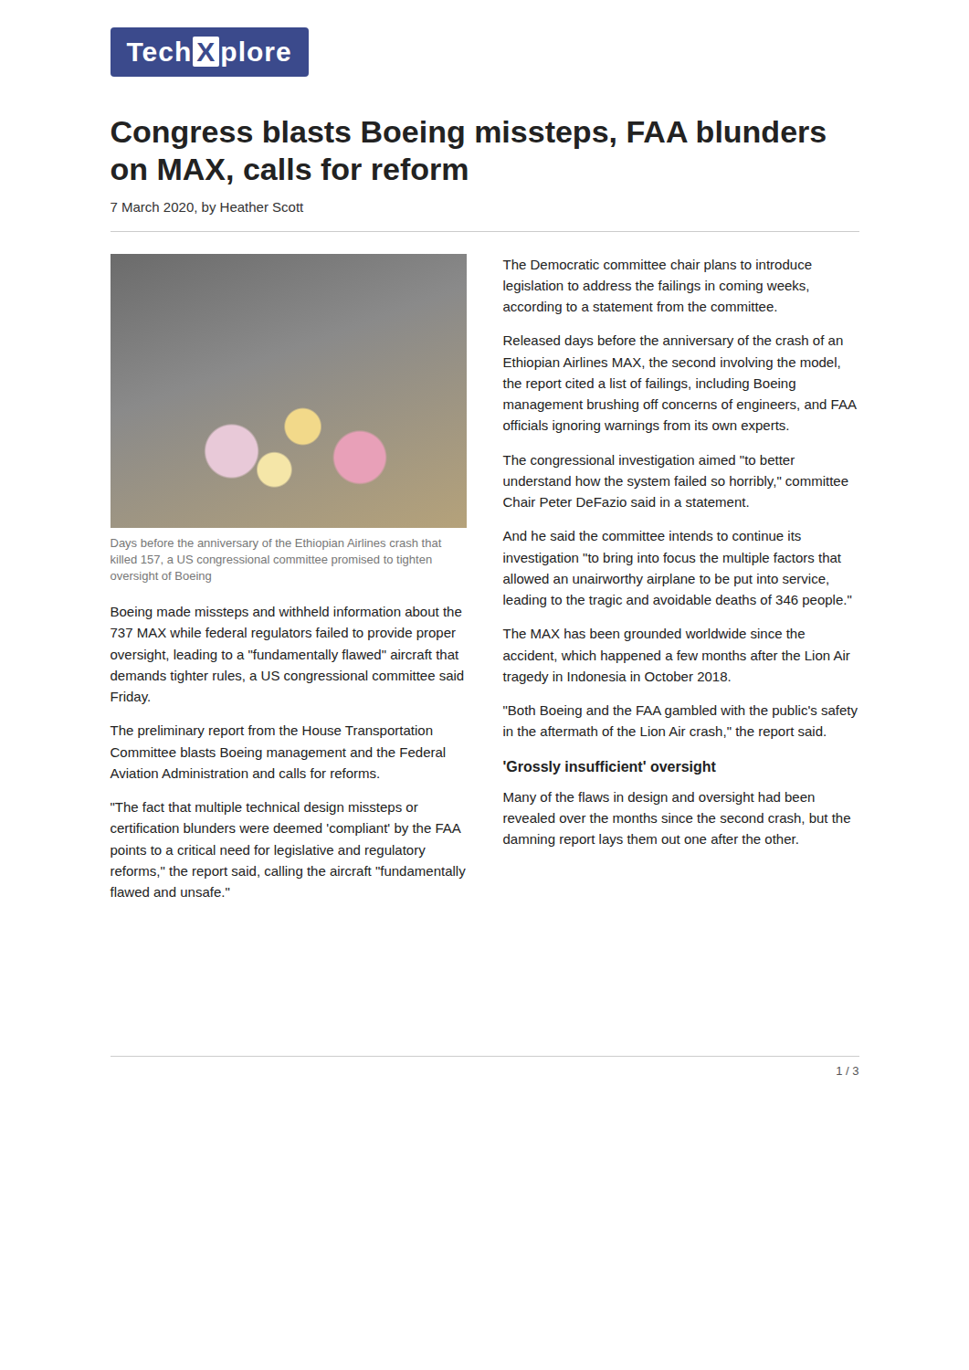TechXplore
Congress blasts Boeing missteps, FAA blunders on MAX, calls for reform
7 March 2020, by Heather Scott
Days before the anniversary of the Ethiopian Airlines crash that killed 157, a US congressional committee promised to tighten oversight of Boeing
Boeing made missteps and withheld information about the 737 MAX while federal regulators failed to provide proper oversight, leading to a "fundamentally flawed" aircraft that demands tighter rules, a US congressional committee said Friday.
The preliminary report from the House Transportation Committee blasts Boeing management and the Federal Aviation Administration and calls for reforms.
"The fact that multiple technical design missteps or certification blunders were deemed 'compliant' by the FAA points to a critical need for legislative and regulatory reforms," the report said, calling the aircraft "fundamentally flawed and unsafe."
The Democratic committee chair plans to introduce legislation to address the failings in coming weeks, according to a statement from the committee.
Released days before the anniversary of the crash of an Ethiopian Airlines MAX, the second involving the model, the report cited a list of failings, including Boeing management brushing off concerns of engineers, and FAA officials ignoring warnings from its own experts.
The congressional investigation aimed "to better understand how the system failed so horribly," committee Chair Peter DeFazio said in a statement.
And he said the committee intends to continue its investigation "to bring into focus the multiple factors that allowed an unairworthy airplane to be put into service, leading to the tragic and avoidable deaths of 346 people."
The MAX has been grounded worldwide since the accident, which happened a few months after the Lion Air tragedy in Indonesia in October 2018.
"Both Boeing and the FAA gambled with the public's safety in the aftermath of the Lion Air crash," the report said.
'Grossly insufficient' oversight
Many of the flaws in design and oversight had been revealed over the months since the second crash, but the damning report lays them out one after the other.
1 / 3